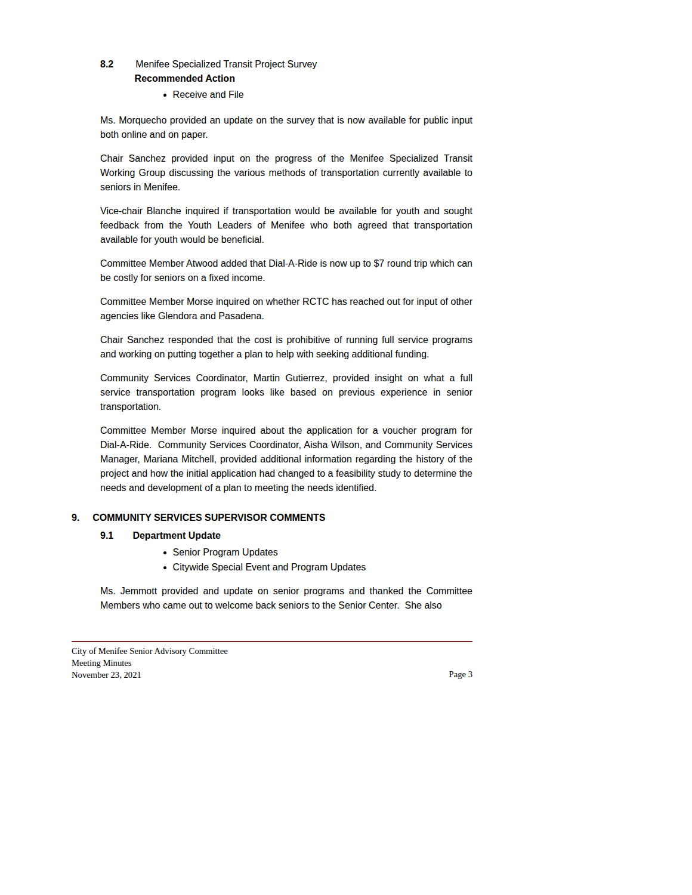8.2 Menifee Specialized Transit Project Survey
Recommended Action
Receive and File
Ms. Morquecho provided an update on the survey that is now available for public input both online and on paper.
Chair Sanchez provided input on the progress of the Menifee Specialized Transit Working Group discussing the various methods of transportation currently available to seniors in Menifee.
Vice-chair Blanche inquired if transportation would be available for youth and sought feedback from the Youth Leaders of Menifee who both agreed that transportation available for youth would be beneficial.
Committee Member Atwood added that Dial-A-Ride is now up to $7 round trip which can be costly for seniors on a fixed income.
Committee Member Morse inquired on whether RCTC has reached out for input of other agencies like Glendora and Pasadena.
Chair Sanchez responded that the cost is prohibitive of running full service programs and working on putting together a plan to help with seeking additional funding.
Community Services Coordinator, Martin Gutierrez, provided insight on what a full service transportation program looks like based on previous experience in senior transportation.
Committee Member Morse inquired about the application for a voucher program for Dial-A-Ride. Community Services Coordinator, Aisha Wilson, and Community Services Manager, Mariana Mitchell, provided additional information regarding the history of the project and how the initial application had changed to a feasibility study to determine the needs and development of a plan to meeting the needs identified.
9. COMMUNITY SERVICES SUPERVISOR COMMENTS
9.1 Department Update
Senior Program Updates
Citywide Special Event and Program Updates
Ms. Jemmott provided and update on senior programs and thanked the Committee Members who came out to welcome back seniors to the Senior Center. She also
City of Menifee Senior Advisory Committee
Meeting Minutes
November 23, 2021
Page 3